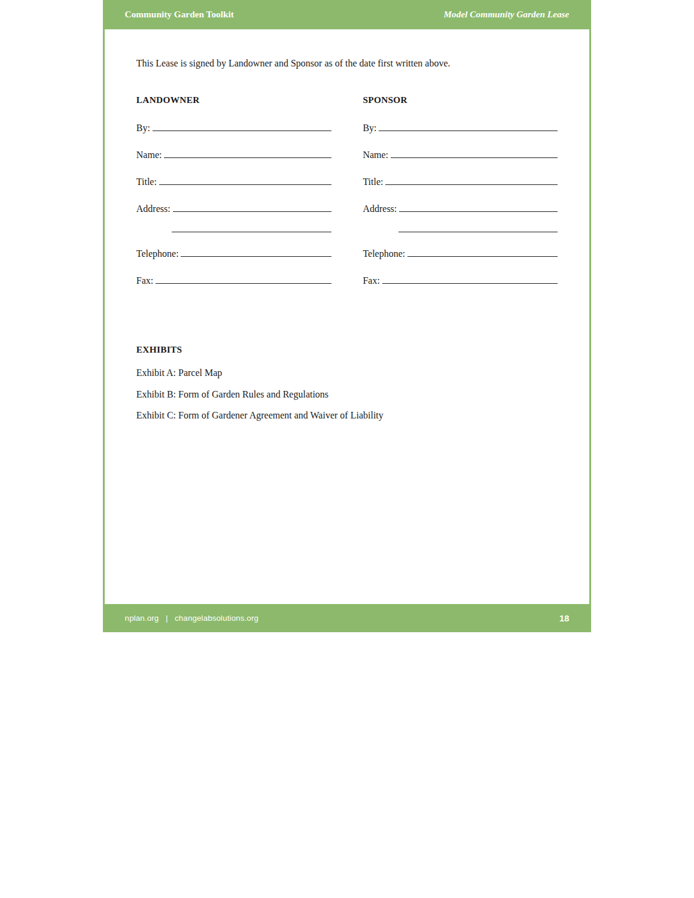Community Garden Toolkit Model Community Garden Lease
This Lease is signed by Landowner and Sponsor as of the date first written above.
LANDOWNER
By:
Name:
Title:
Address:
Telephone:
Fax:
SPONSOR
By:
Name:
Title:
Address:
Telephone:
Fax:
EXHIBITS
Exhibit A: Parcel Map
Exhibit B: Form of Garden Rules and Regulations
Exhibit C: Form of Gardener Agreement and Waiver of Liability
nplan.org|changelabsolutions.org 18